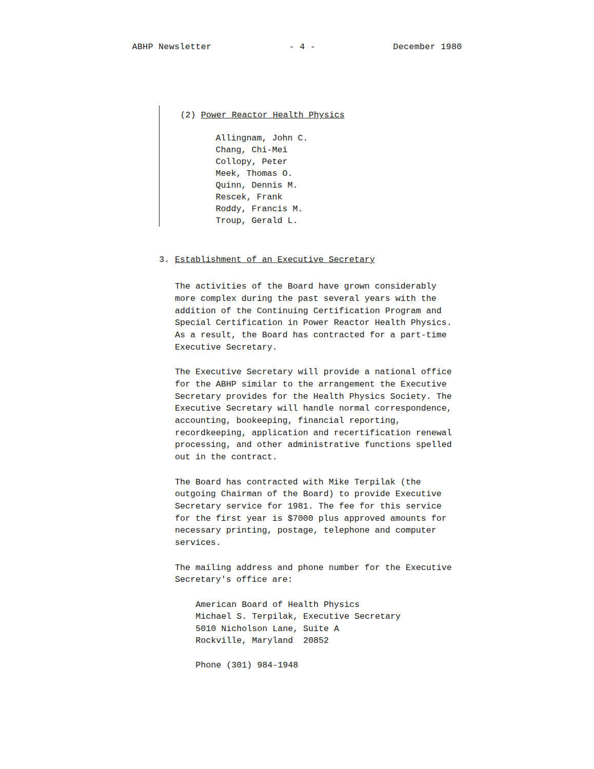ABHP Newsletter
- 4 -
December 1980
(2) Power Reactor Health Physics
Allingnam, John C.
Chang, Chi-Mei
Collopy, Peter
Meek, Thomas O.
Quinn, Dennis M.
Rescek, Frank
Roddy, Francis M.
Troup, Gerald L.
3. Establishment of an Executive Secretary
The activities of the Board have grown considerably more complex during the past several years with the addition of the Continuing Certification Program and Special Certification in Power Reactor Health Physics. As a result, the Board has contracted for a part-time Executive Secretary.
The Executive Secretary will provide a national office for the ABHP similar to the arrangement the Executive Secretary provides for the Health Physics Society. The Executive Secretary will handle normal correspondence, accounting, bookeeping, financial reporting, recordkeeping, application and recertification renewal processing, and other administrative functions spelled out in the contract.
The Board has contracted with Mike Terpilak (the outgoing Chairman of the Board) to provide Executive Secretary service for 1981. The fee for this service for the first year is $7000 plus approved amounts for necessary printing, postage, telephone and computer services.
The mailing address and phone number for the Executive Secretary's office are:
American Board of Health Physics
Michael S. Terpilak, Executive Secretary
5010 Nicholson Lane, Suite A
Rockville, Maryland 20852
Phone (301) 984-1948